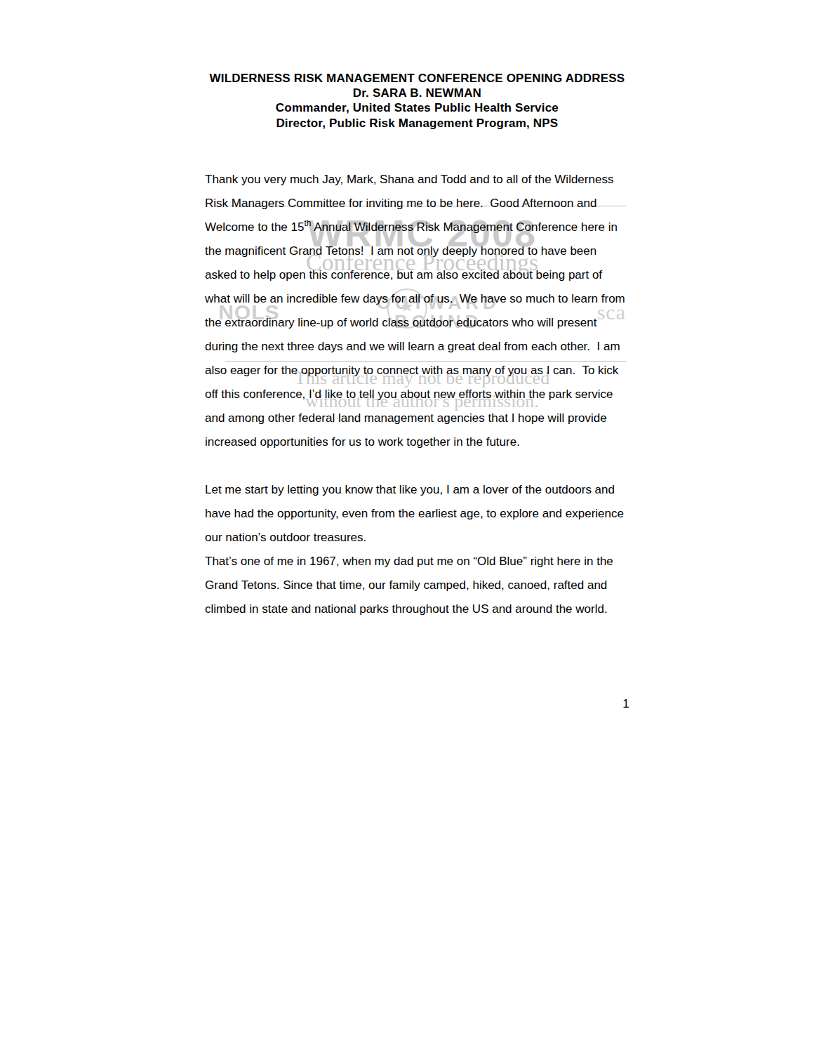WRMC 2008
Conference Proceedings
NOLS
OUTWARD
BOUND
sca
★
This article may not be reproduced
without the author's permission.
WILDERNESS RISK MANAGEMENT CONFERENCE OPENING ADDRESS Dr. SARA B. NEWMAN Commander, United States Public Health Service Director, Public Risk Management Program, NPS
Thank you very much Jay, Mark, Shana and Todd and to all of the Wilderness Risk Managers Committee for inviting me to be here. Good Afternoon and Welcome to the 15th Annual Wilderness Risk Management Conference here in the magnificent Grand Tetons! I am not only deeply honored to have been asked to help open this conference, but am also excited about being part of what will be an incredible few days for all of us. We have so much to learn from the extraordinary line-up of world class outdoor educators who will present during the next three days and we will learn a great deal from each other. I am also eager for the opportunity to connect with as many of you as I can. To kick off this conference, I’d like to tell you about new efforts within the park service and among other federal land management agencies that I hope will provide increased opportunities for us to work together in the future.
Let me start by letting you know that like you, I am a lover of the outdoors and have had the opportunity, even from the earliest age, to explore and experience our nation’s outdoor treasures.
That’s one of me in 1967, when my dad put me on “Old Blue” right here in the Grand Tetons. Since that time, our family camped, hiked, canoed, rafted and climbed in state and national parks throughout the US and around the world.
1